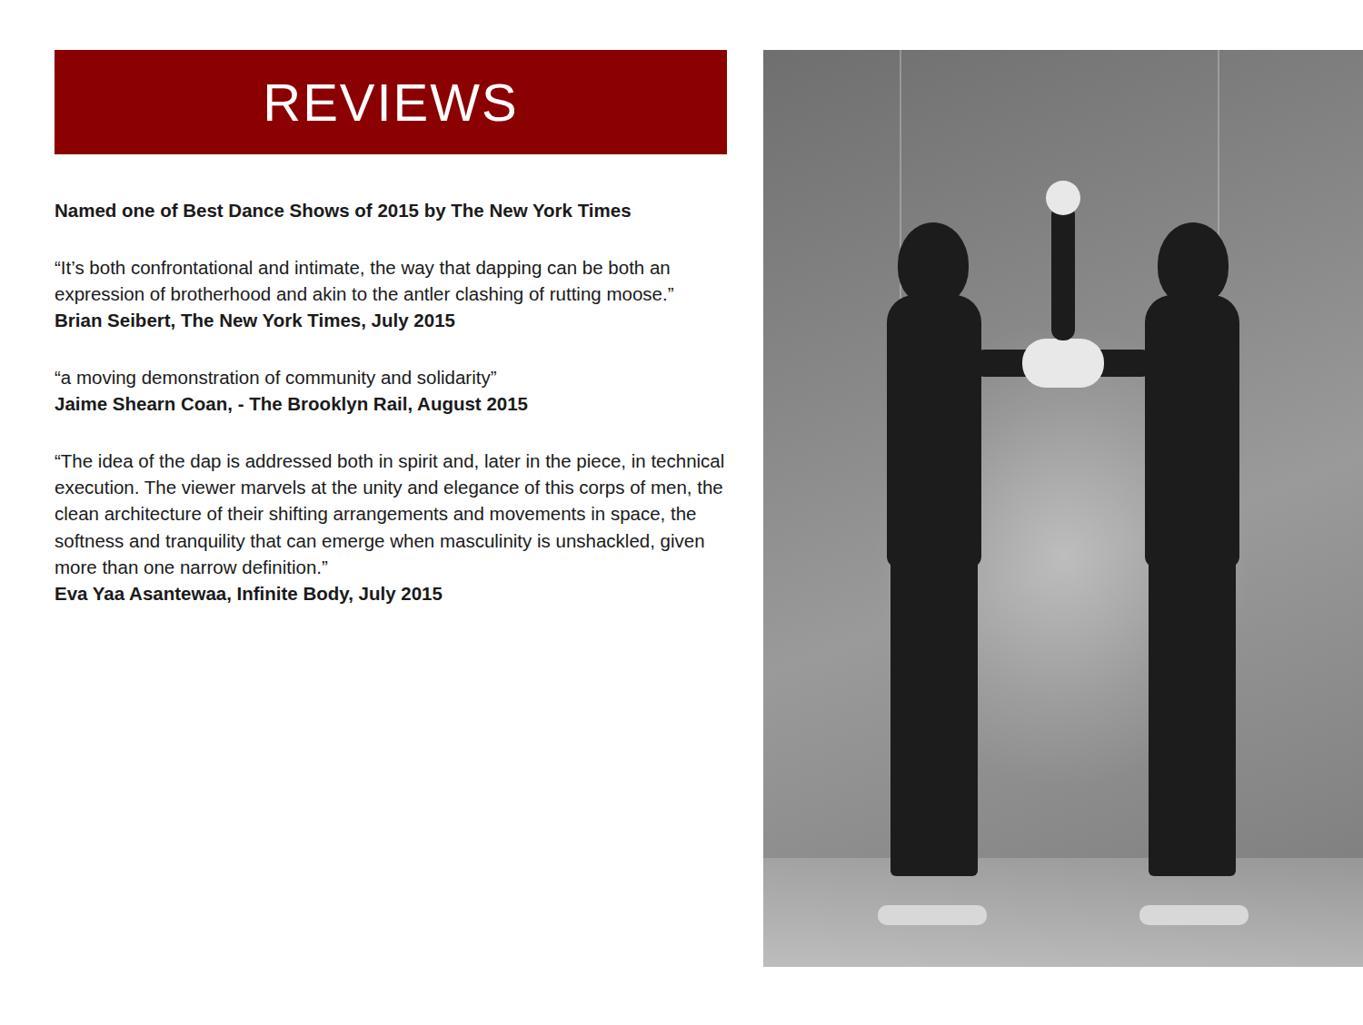Reviews
Named one of Best Dance Shows of 2015 by The New York Times
“It’s both confrontational and intimate, the way that dapping can be both an expression of brotherhood and akin to the antler clashing of rutting moose.”
Brian Seibert, The New York Times, July 2015
“a moving demonstration of community and solidarity”
Jaime Shearn Coan, - The Brooklyn Rail, August 2015
“The idea of the dap is addressed both in spirit and, later in the piece, in technical execution. The viewer marvels at the unity and elegance of this corps of men, the clean architecture of their shifting arrangements and movements in space, the softness and tranquility that can emerge when masculinity is unshackled, given more than one narrow definition.”
Eva Yaa Asantewaa, Infinite Body, July 2015